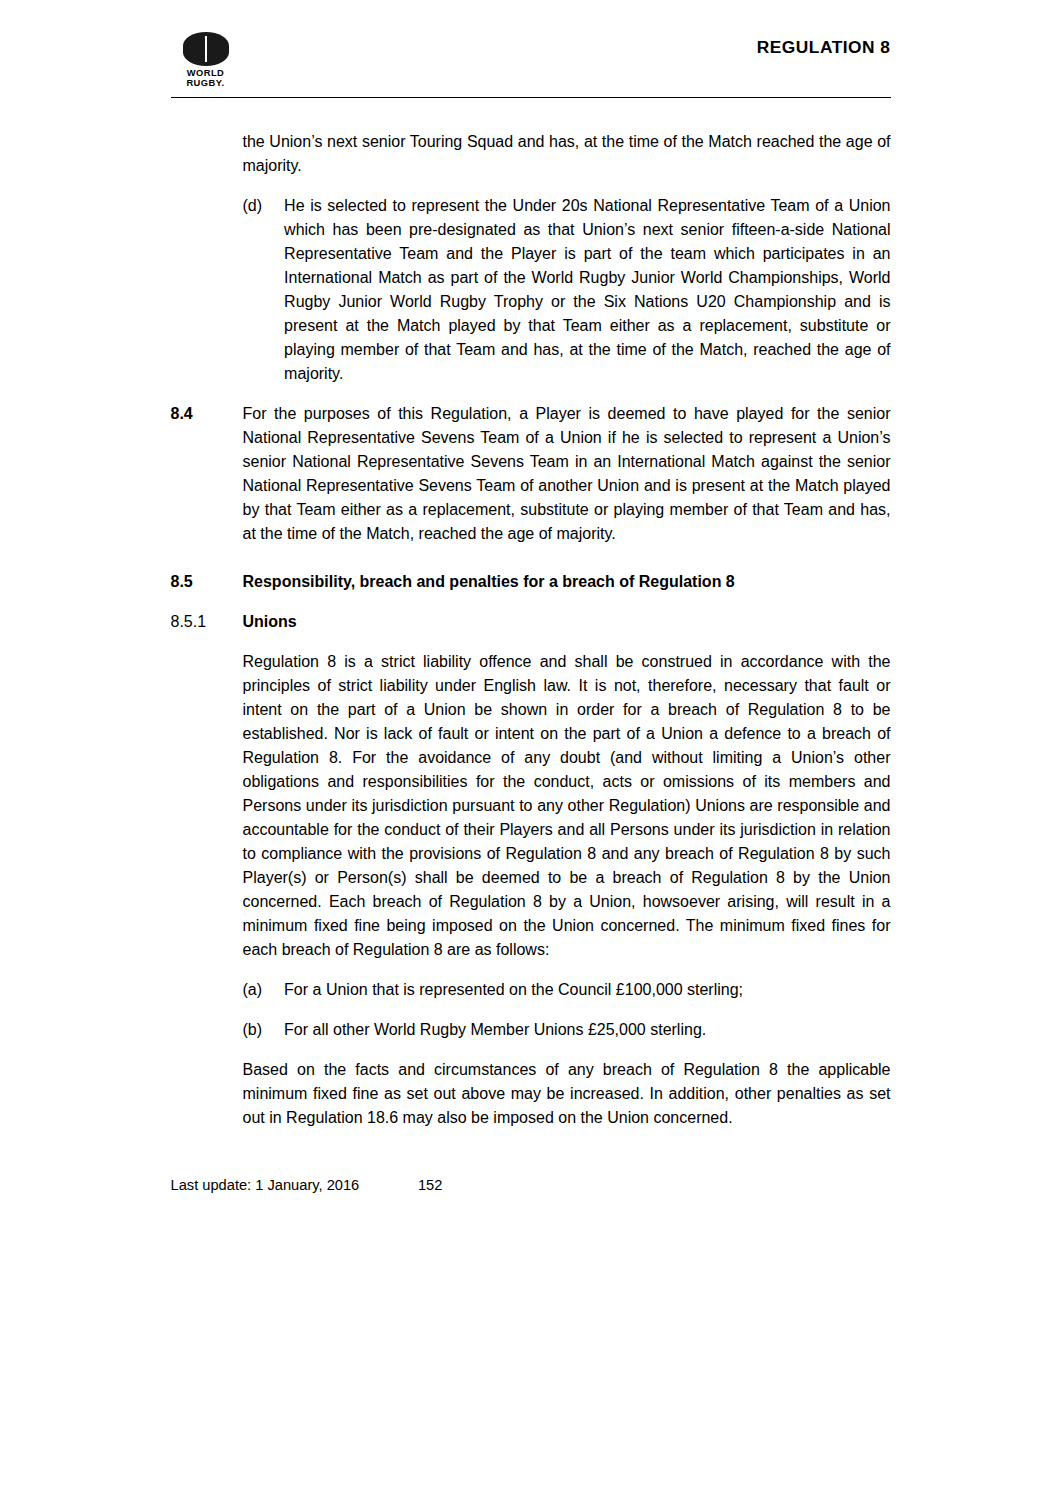WORLD RUGBY.
REGULATION 8
the Union’s next senior Touring Squad and has, at the time of the Match reached the age of majority.
(d)
He is selected to represent the Under 20s National Representative Team of a Union which has been pre-designated as that Union’s next senior fifteen-a-side National Representative Team and the Player is part of the team which participates in an International Match as part of the World Rugby Junior World Championships, World Rugby Junior World Rugby Trophy or the Six Nations U20 Championship and is present at the Match played by that Team either as a replacement, substitute or playing member of that Team and has, at the time of the Match, reached the age of majority.
8.4
For the purposes of this Regulation, a Player is deemed to have played for the senior National Representative Sevens Team of a Union if he is selected to represent a Union’s senior National Representative Sevens Team in an International Match against the senior National Representative Sevens Team of another Union and is present at the Match played by that Team either as a replacement, substitute or playing member of that Team and has, at the time of the Match, reached the age of majority.
8.5 Responsibility, breach and penalties for a breach of Regulation 8
8.5.1 Unions
Regulation 8 is a strict liability offence and shall be construed in accordance with the principles of strict liability under English law. It is not, therefore, necessary that fault or intent on the part of a Union be shown in order for a breach of Regulation 8 to be established. Nor is lack of fault or intent on the part of a Union a defence to a breach of Regulation 8. For the avoidance of any doubt (and without limiting a Union’s other obligations and responsibilities for the conduct, acts or omissions of its members and Persons under its jurisdiction pursuant to any other Regulation) Unions are responsible and accountable for the conduct of their Players and all Persons under its jurisdiction in relation to compliance with the provisions of Regulation 8 and any breach of Regulation 8 by such Player(s) or Person(s) shall be deemed to be a breach of Regulation 8 by the Union concerned. Each breach of Regulation 8 by a Union, howsoever arising, will result in a minimum fixed fine being imposed on the Union concerned. The minimum fixed fines for each breach of Regulation 8 are as follows:
(a)
For a Union that is represented on the Council £100,000 sterling;
(b)
For all other World Rugby Member Unions £25,000 sterling.
Based on the facts and circumstances of any breach of Regulation 8 the applicable minimum fixed fine as set out above may be increased. In addition, other penalties as set out in Regulation 18.6 may also be imposed on the Union concerned.
Last update: 1 January, 2016
152